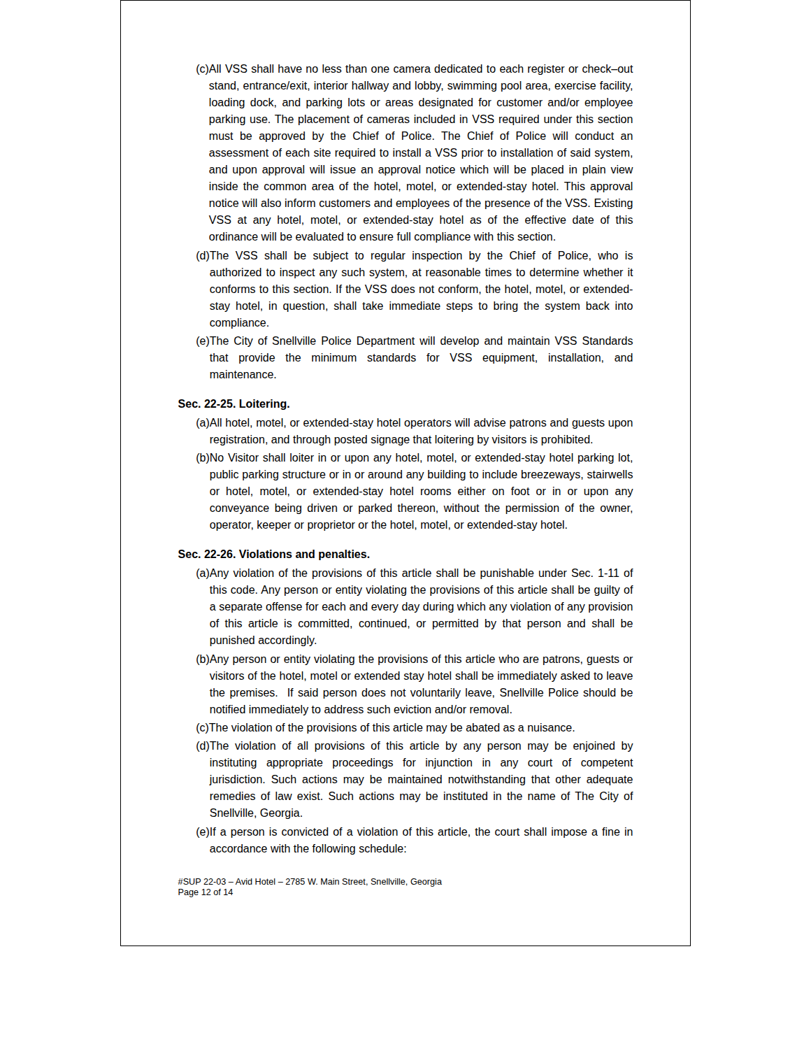(c)
All VSS shall have no less than one camera dedicated to each register or check–out stand, entrance/exit, interior hallway and lobby, swimming pool area, exercise facility, loading dock, and parking lots or areas designated for customer and/or employee parking use. The placement of cameras included in VSS required under this section must be approved by the Chief of Police. The Chief of Police will conduct an assessment of each site required to install a VSS prior to installation of said system, and upon approval will issue an approval notice which will be placed in plain view inside the common area of the hotel, motel, or extended-stay hotel. This approval notice will also inform customers and employees of the presence of the VSS. Existing VSS at any hotel, motel, or extended-stay hotel as of the effective date of this ordinance will be evaluated to ensure full compliance with this section.
(d)
The VSS shall be subject to regular inspection by the Chief of Police, who is authorized to inspect any such system, at reasonable times to determine whether it conforms to this section. If the VSS does not conform, the hotel, motel, or extended-stay hotel, in question, shall take immediate steps to bring the system back into compliance.
(e)
The City of Snellville Police Department will develop and maintain VSS Standards that provide the minimum standards for VSS equipment, installation, and maintenance.
Sec. 22-25. Loitering.
(a)
All hotel, motel, or extended-stay hotel operators will advise patrons and guests upon registration, and through posted signage that loitering by visitors is prohibited.
(b)
No Visitor shall loiter in or upon any hotel, motel, or extended-stay hotel parking lot, public parking structure or in or around any building to include breezeways, stairwells or hotel, motel, or extended-stay hotel rooms either on foot or in or upon any conveyance being driven or parked thereon, without the permission of the owner, operator, keeper or proprietor or the hotel, motel, or extended-stay hotel.
Sec. 22-26. Violations and penalties.
(a)
Any violation of the provisions of this article shall be punishable under Sec. 1-11 of this code. Any person or entity violating the provisions of this article shall be guilty of a separate offense for each and every day during which any violation of any provision of this article is committed, continued, or permitted by that person and shall be punished accordingly.
(b)
Any person or entity violating the provisions of this article who are patrons, guests or visitors of the hotel, motel or extended stay hotel shall be immediately asked to leave the premises. If said person does not voluntarily leave, Snellville Police should be notified immediately to address such eviction and/or removal.
(c)
The violation of the provisions of this article may be abated as a nuisance.
(d)
The violation of all provisions of this article by any person may be enjoined by instituting appropriate proceedings for injunction in any court of competent jurisdiction. Such actions may be maintained notwithstanding that other adequate remedies of law exist. Such actions may be instituted in the name of The City of Snellville, Georgia.
(e)
If a person is convicted of a violation of this article, the court shall impose a fine in accordance with the following schedule:
#SUP 22-03 – Avid Hotel – 2785 W. Main Street, Snellville, Georgia
Page 12 of 14